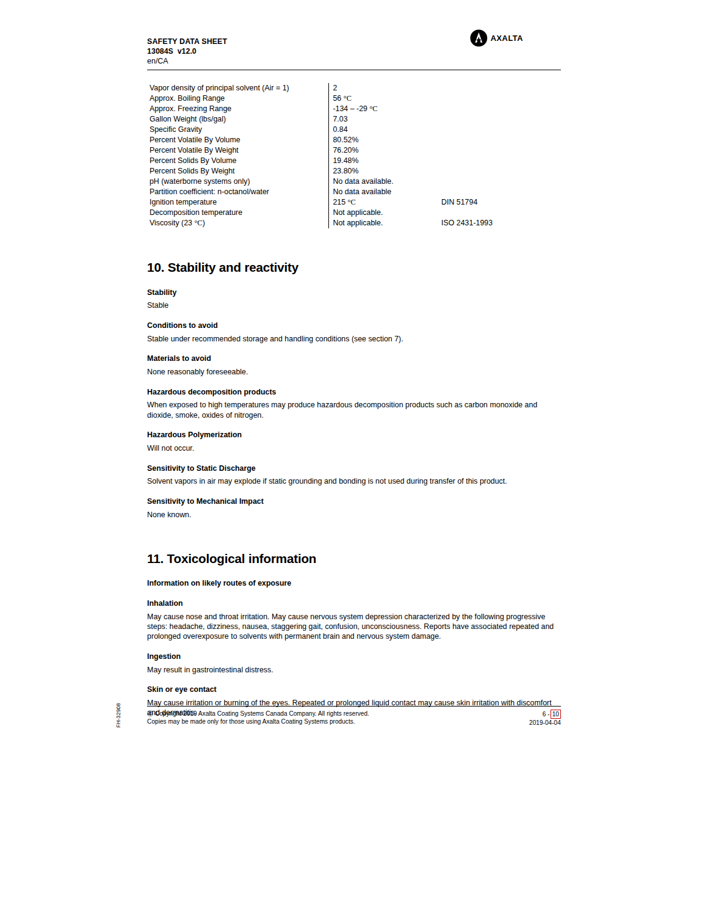SAFETY DATA SHEET
13084S v12.0
en/CA
AXALTA
| Vapor density of principal solvent (Air = 1) | 2 | |
| Approx. Boiling Range | 56 °C | |
| Approx. Freezing Range | -134 – -29 °C | |
| Gallon Weight (lbs/gal) | 7.03 | |
| Specific Gravity | 0.84 | |
| Percent Volatile By Volume | 80.52% | |
| Percent Volatile By Weight | 76.20% | |
| Percent Solids By Volume | 19.48% | |
| Percent Solids By Weight | 23.80% | |
| pH (waterborne systems only) | No data available. | |
| Partition coefficient: n-octanol/water | No data available | |
| Ignition temperature | 215 °C | DIN 51794 |
| Decomposition temperature | Not applicable. | |
| Viscosity (23 °C ) | Not applicable. | ISO 2431-1993 |
10. Stability and reactivity
Stability
Stable
Conditions to avoid
Stable under recommended storage and handling conditions (see section 7).
Materials to avoid
None reasonably foreseeable.
Hazardous decomposition products
When exposed to high temperatures may produce hazardous decomposition products such as carbon monoxide and dioxide, smoke, oxides of nitrogen.
Hazardous Polymerization
Will not occur.
Sensitivity to Static Discharge
Solvent vapors in air may explode if static grounding and bonding is not used during transfer of this product.
Sensitivity to Mechanical Impact
None known.
11. Toxicological information
Information on likely routes of exposure
Inhalation
May cause nose and throat irritation. May cause nervous system depression characterized by the following progressive steps: headache, dizziness, nausea, staggering gait, confusion, unconsciousness. Reports have associated repeated and prolonged overexposure to solvents with permanent brain and nervous system damage.
Ingestion
May result in gastrointestinal distress.
Skin or eye contact
May cause irritation or burning of the eyes. Repeated or prolonged liquid contact may cause skin irritation with discomfort and dermatitis.
Ⓒ Copyright 2019 Axalta Coating Systems Canada Company. All rights reserved.
Copies may be made only for those using Axalta Coating Systems products.
6 -10
2019-04-04
FH-32908